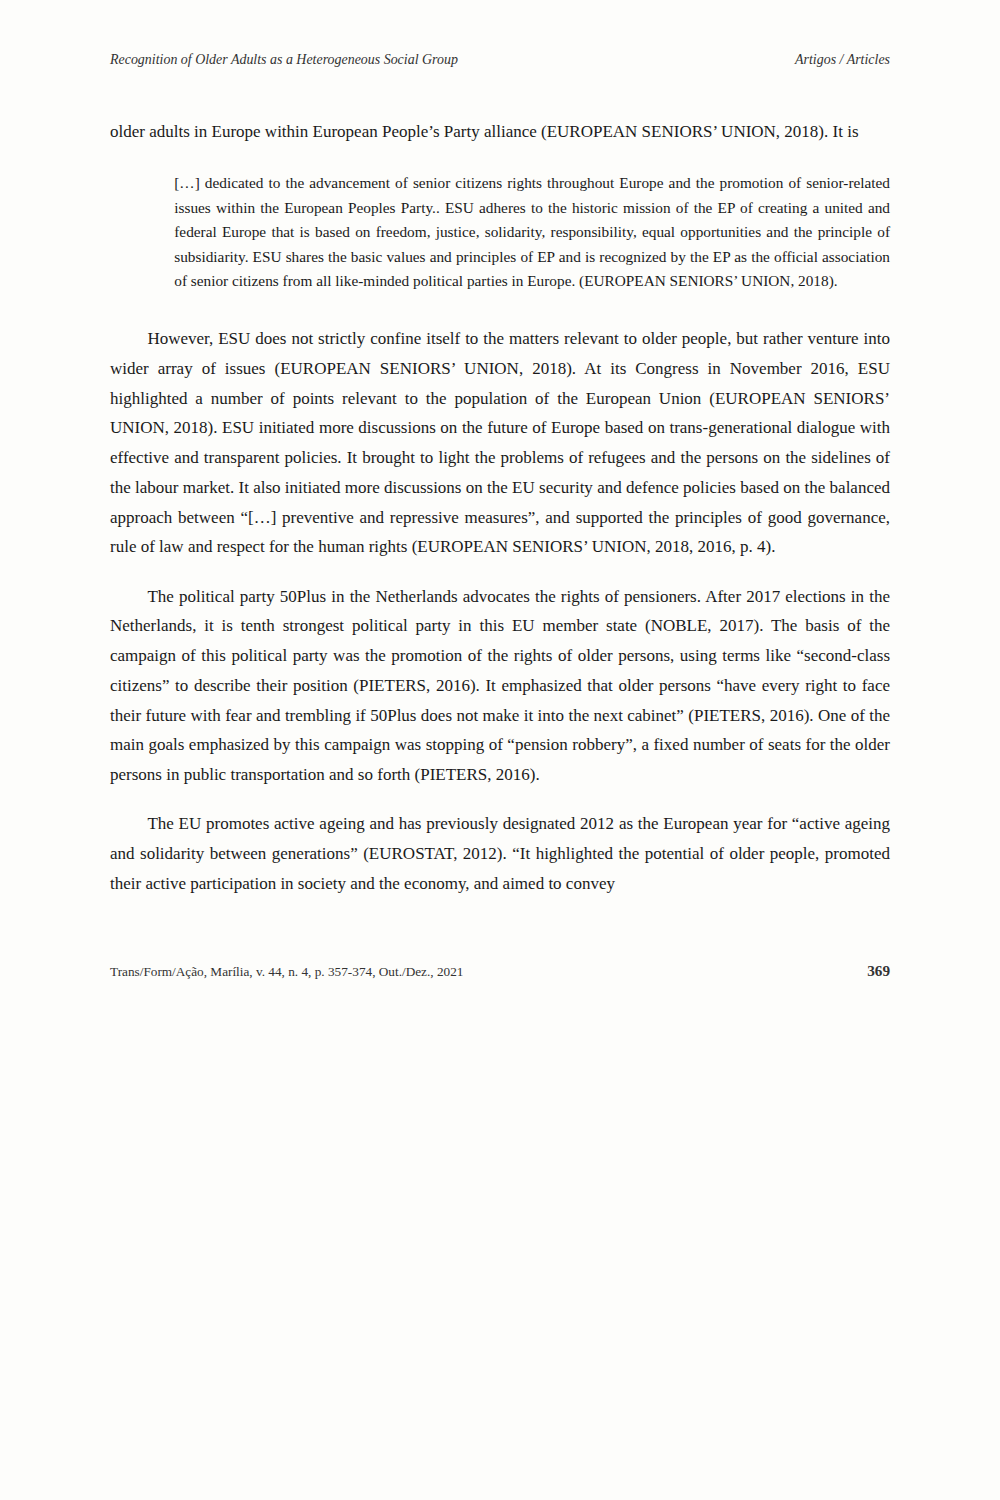Recognition of Older Adults as a Heterogeneous Social Group Artigos / Articles
older adults in Europe within European People’s Party alliance (EUROPEAN SENIORS’ UNION, 2018). It is
[…] dedicated to the advancement of senior citizens rights throughout Europe and the promotion of senior-related issues within the European Peoples Party.. ESU adheres to the historic mission of the EP of creating a united and federal Europe that is based on freedom, justice, solidarity, responsibility, equal opportunities and the principle of subsidiarity. ESU shares the basic values and principles of EP and is recognized by the EP as the official association of senior citizens from all like-minded political parties in Europe. (EUROPEAN SENIORS’ UNION, 2018).
However, ESU does not strictly confine itself to the matters relevant to older people, but rather venture into wider array of issues (EUROPEAN SENIORS’ UNION, 2018). At its Congress in November 2016, ESU highlighted a number of points relevant to the population of the European Union (EUROPEAN SENIORS’ UNION, 2018). ESU initiated more discussions on the future of Europe based on trans-generational dialogue with effective and transparent policies. It brought to light the problems of refugees and the persons on the sidelines of the labour market. It also initiated more discussions on the EU security and defence policies based on the balanced approach between “[…] preventive and repressive measures”, and supported the principles of good governance, rule of law and respect for the human rights (EUROPEAN SENIORS’ UNION, 2018, 2016, p. 4).
The political party 50Plus in the Netherlands advocates the rights of pensioners. After 2017 elections in the Netherlands, it is tenth strongest political party in this EU member state (NOBLE, 2017). The basis of the campaign of this political party was the promotion of the rights of older persons, using terms like “second-class citizens” to describe their position (PIETERS, 2016). It emphasized that older persons “have every right to face their future with fear and trembling if 50Plus does not make it into the next cabinet” (PIETERS, 2016). One of the main goals emphasized by this campaign was stopping of “pension robbery”, a fixed number of seats for the older persons in public transportation and so forth (PIETERS, 2016).
The EU promotes active ageing and has previously designated 2012 as the European year for “active ageing and solidarity between generations” (EUROSTAT, 2012). “It highlighted the potential of older people, promoted their active participation in society and the economy, and aimed to convey
Trans/Form/Ação, Marília, v. 44, n. 4, p. 357-374, Out./Dez., 2021 369